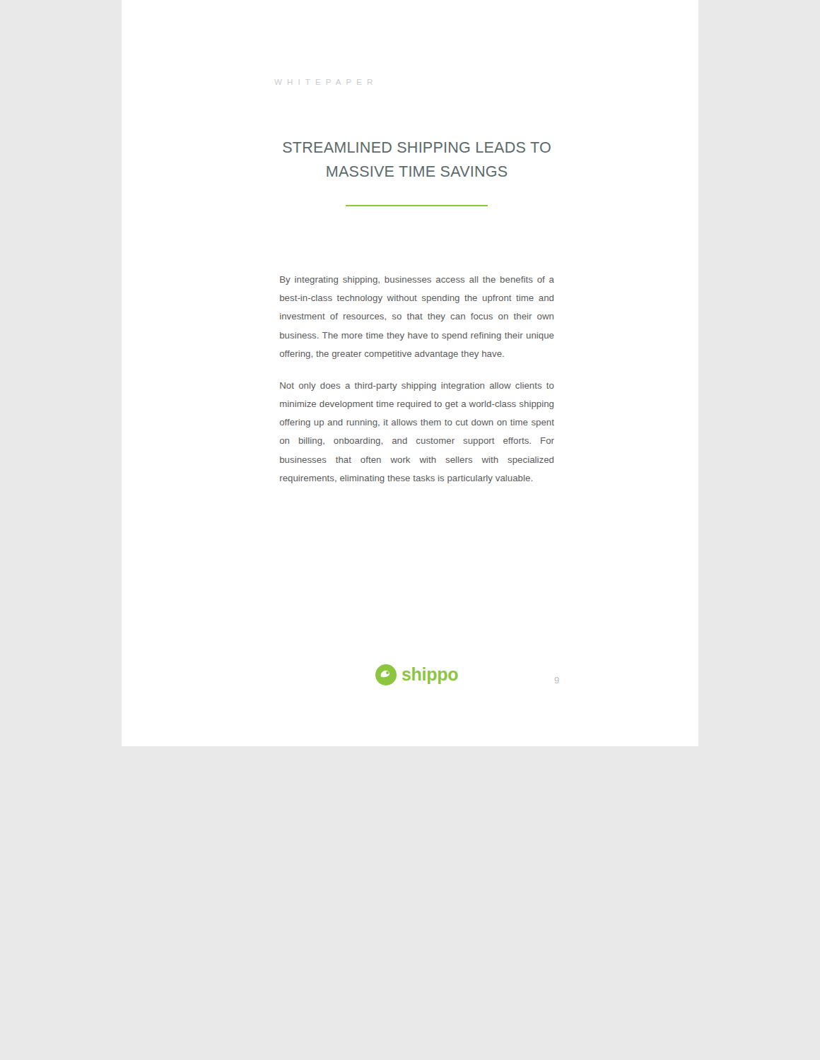Whitepaper
Streamlined Shipping Leads to
Massive Time Savings
By integrating shipping, businesses access all the benefits of a best-in-class technology without spending the upfront time and investment of resources, so that they can focus on their own business. The more time they have to spend refining their unique offering, the greater competitive advantage they have.
Not only does a third-party shipping integration allow clients to minimize development time required to get a world-class shipping offering up and running, it allows them to cut down on time spent on billing, onboarding, and customer support efforts. For businesses that often work with sellers with specialized requirements, eliminating these tasks is particularly valuable.
shippo
9